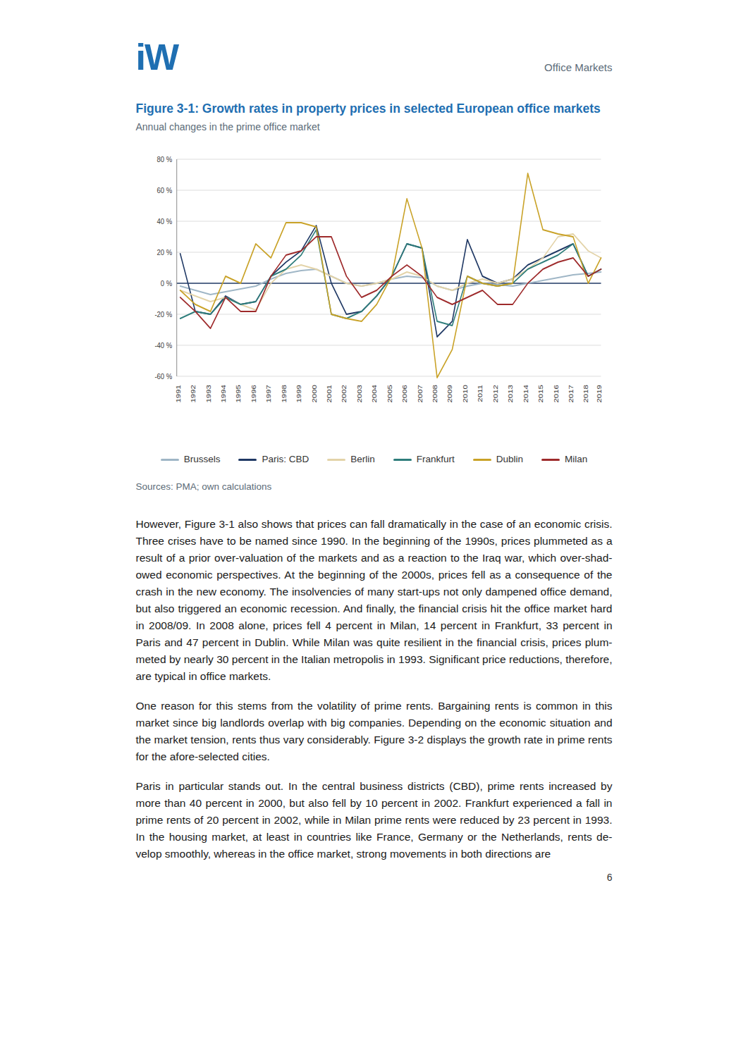iW
Office Markets
Figure 3-1: Growth rates in property prices in selected European office markets
Annual changes in the prime office market
80 % 60 % 40 % 20 % 0 % -20 % -40 % -60 % 1991 1992 1993 1994 1995 1996 1997 1998 1999 2000 2001 2002 2003 2004 2005 2006 2007 2008 2009 2010 2011 2012 2013 2014 2015 2016 2017 2018 2019
Brussels Paris: CBD Berlin Frankfurt Dublin Milan
Sources: PMA; own calculations
However, Figure 3-1 also shows that prices can fall dramatically in the case of an economic crisis. Three crises have to be named since 1990. In the beginning of the 1990s, prices plummeted as a result of a prior over-valuation of the markets and as a reaction to the Iraq war, which over-shadowed economic perspectives. At the beginning of the 2000s, prices fell as a consequence of the crash in the new economy. The insolvencies of many start-ups not only dampened office demand, but also triggered an economic recession. And finally, the financial crisis hit the office market hard in 2008/09. In 2008 alone, prices fell 4 percent in Milan, 14 percent in Frankfurt, 33 percent in Paris and 47 percent in Dublin. While Milan was quite resilient in the financial crisis, prices plummeted by nearly 30 percent in the Italian metropolis in 1993. Significant price reductions, therefore, are typical in office markets.
One reason for this stems from the volatility of prime rents. Bargaining rents is common in this market since big landlords overlap with big companies. Depending on the economic situation and the market tension, rents thus vary considerably. Figure 3-2 displays the growth rate in prime rents for the afore-selected cities.
Paris in particular stands out. In the central business districts (CBD), prime rents increased by more than 40 percent in 2000, but also fell by 10 percent in 2002. Frankfurt experienced a fall in prime rents of 20 percent in 2002, while in Milan prime rents were reduced by 23 percent in 1993. In the housing market, at least in countries like France, Germany or the Netherlands, rents develop smoothly, whereas in the office market, strong movements in both directions are
6